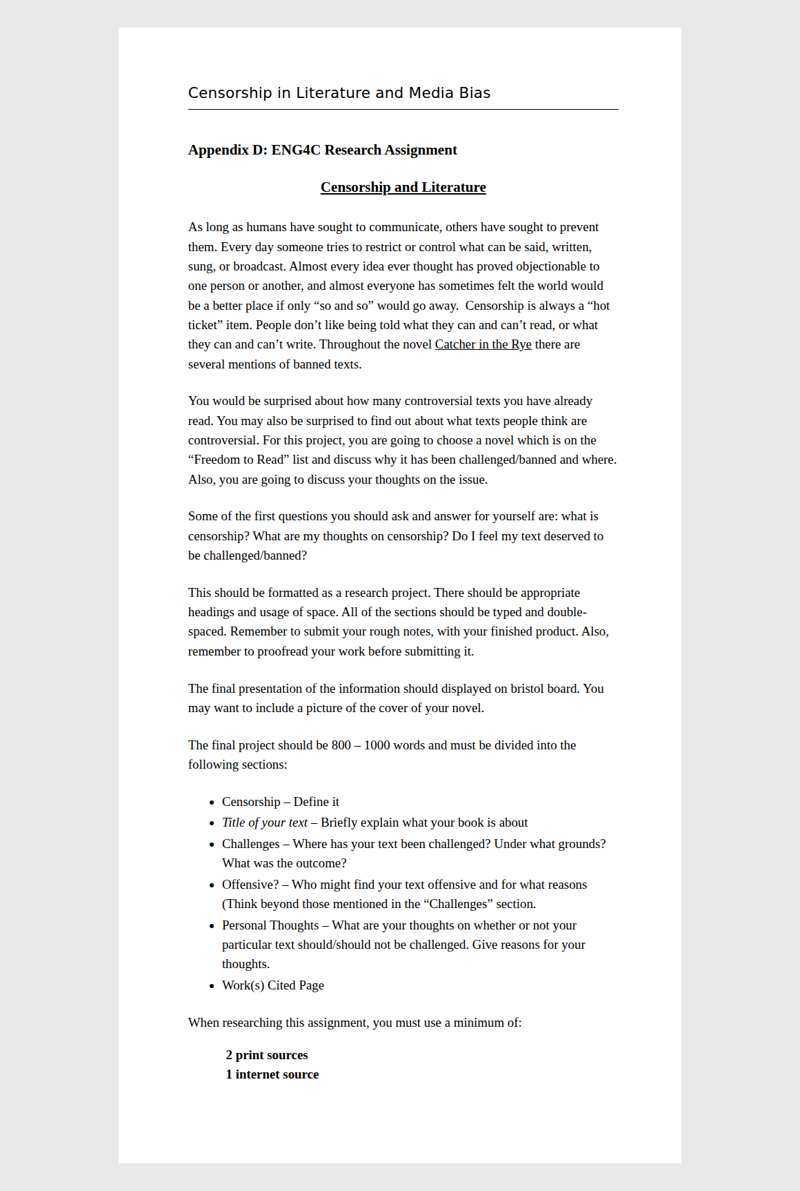Censorship in Literature and Media Bias
Appendix D: ENG4C Research Assignment
Censorship and Literature
As long as humans have sought to communicate, others have sought to prevent them. Every day someone tries to restrict or control what can be said, written, sung, or broadcast. Almost every idea ever thought has proved objectionable to one person or another, and almost everyone has sometimes felt the world would be a better place if only “so and so” would go away. Censorship is always a “hot ticket” item. People don’t like being told what they can and can’t read, or what they can and can’t write. Throughout the novel Catcher in the Rye there are several mentions of banned texts.
You would be surprised about how many controversial texts you have already read. You may also be surprised to find out about what texts people think are controversial. For this project, you are going to choose a novel which is on the “Freedom to Read” list and discuss why it has been challenged/banned and where. Also, you are going to discuss your thoughts on the issue.
Some of the first questions you should ask and answer for yourself are: what is censorship? What are my thoughts on censorship? Do I feel my text deserved to be challenged/banned?
This should be formatted as a research project. There should be appropriate headings and usage of space. All of the sections should be typed and double-spaced. Remember to submit your rough notes, with your finished product. Also, remember to proofread your work before submitting it.
The final presentation of the information should displayed on bristol board. You may want to include a picture of the cover of your novel.
The final project should be 800 – 1000 words and must be divided into the following sections:
Censorship – Define it
Title of your text – Briefly explain what your book is about
Challenges – Where has your text been challenged? Under what grounds? What was the outcome?
Offensive? – Who might find your text offensive and for what reasons (Think beyond those mentioned in the “Challenges” section.
Personal Thoughts – What are your thoughts on whether or not your particular text should/should not be challenged. Give reasons for your thoughts.
Work(s) Cited Page
When researching this assignment, you must use a minimum of:
2 print sources
1 internet source